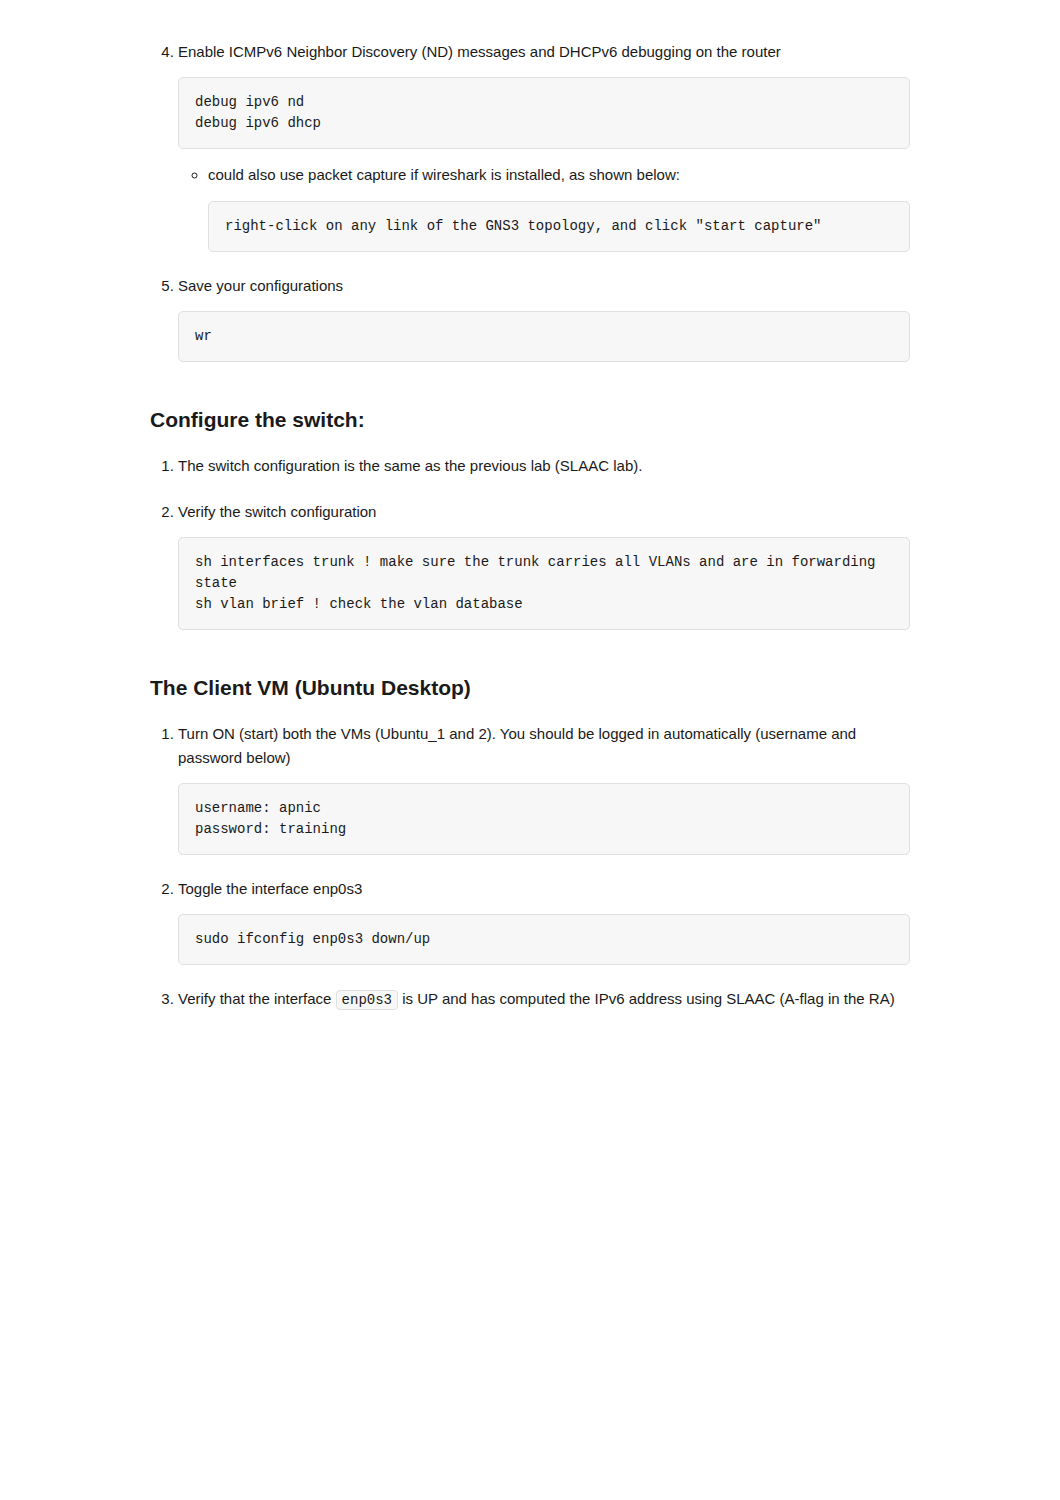Enable ICMPv6 Neighbor Discovery (ND) messages and DHCPv6 debugging on the router
debug ipv6 nd
debug ipv6 dhcp
could also use packet capture if wireshark is installed, as shown below:
right-click on any link of the GNS3 topology, and click "start capture"
Save your configurations
wr
Configure the switch:
The switch configuration is the same as the previous lab (SLAAC lab).
Verify the switch configuration
sh interfaces trunk ! make sure the trunk carries all VLANs and are in forwarding state
sh vlan brief ! check the vlan database
The Client VM (Ubuntu Desktop)
Turn ON (start) both the VMs (Ubuntu_1 and 2). You should be logged in automatically (username and password below)
username: apnic
password: training
Toggle the interface enp0s3
sudo ifconfig enp0s3 down/up
Verify that the interface enp0s3 is UP and has computed the IPv6 address using SLAAC (A-flag in the RA)